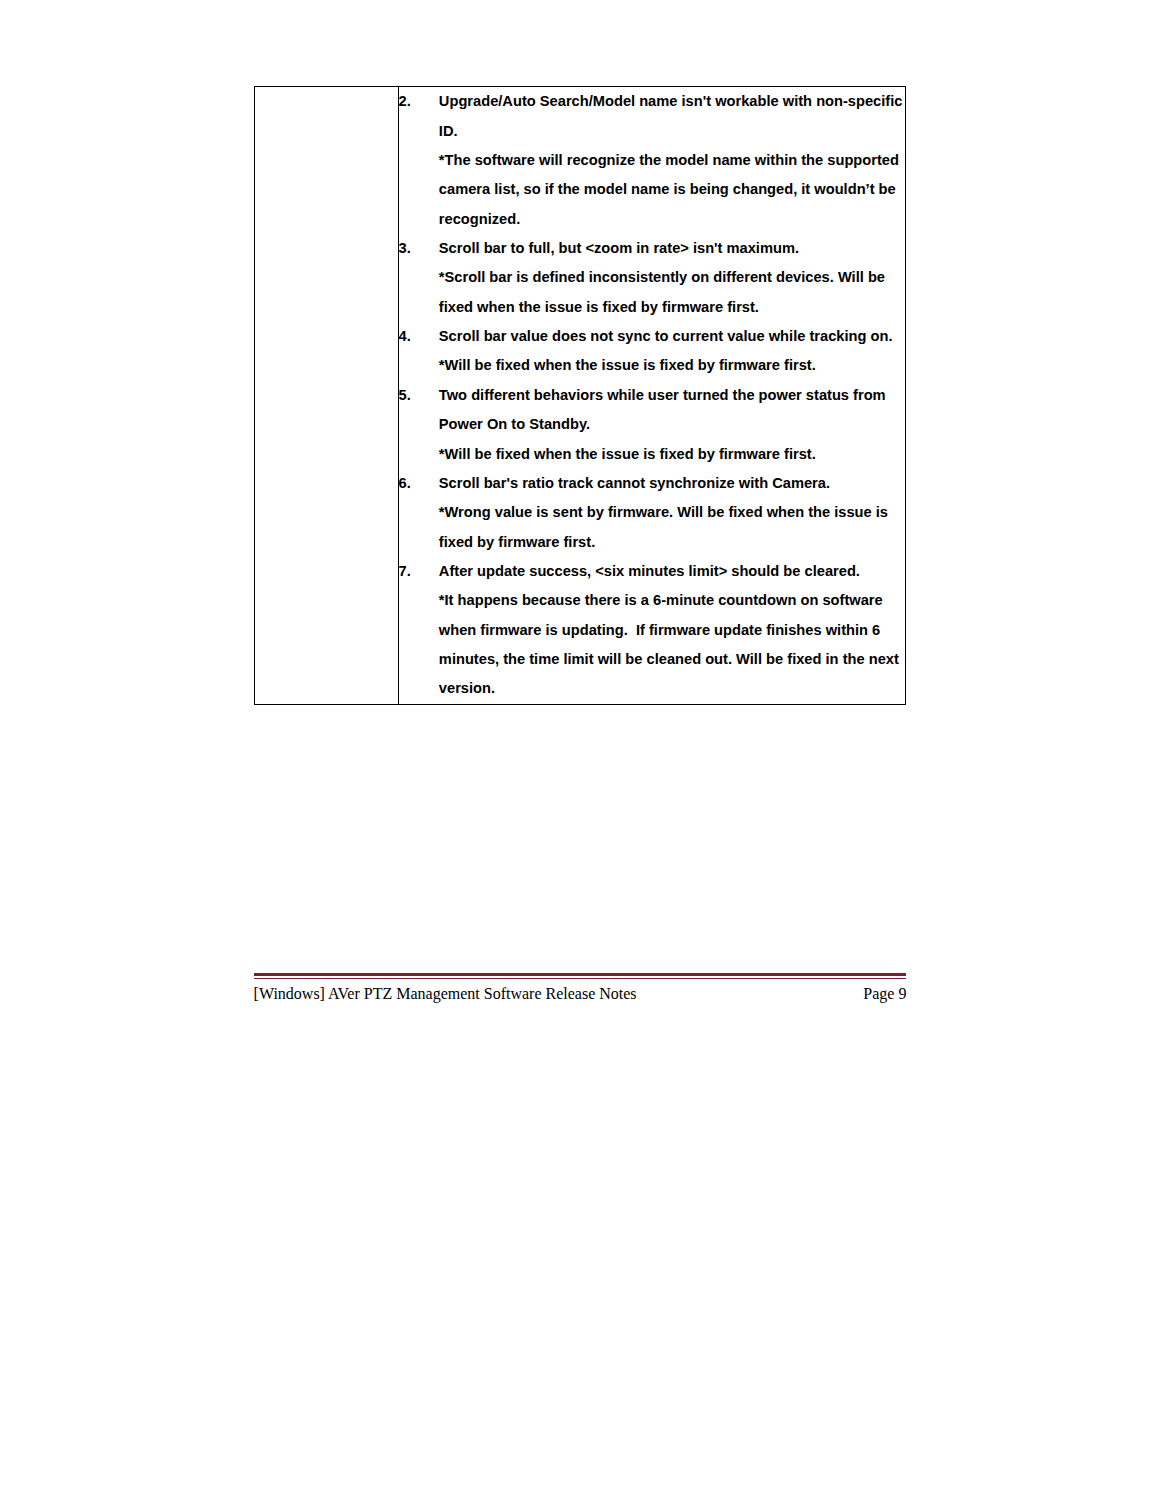| | Upgrade/Auto Search/Model name isn't workable with non-specific ID. *The software will recognize the model name within the supported camera list, so if the model name is being changed, it wouldn’t be recognized. Scroll bar to full, but <zoom in rate> isn't maximum. *Scroll bar is defined inconsistently on different devices. Will be fixed when the issue is fixed by firmware first. Scroll bar value does not sync to current value while tracking on. *Will be fixed when the issue is fixed by firmware first. Two different behaviors while user turned the power status from Power On to Standby. *Will be fixed when the issue is fixed by firmware first. Scroll bar's ratio track cannot synchronize with Camera. *Wrong value is sent by firmware. Will be fixed when the issue is fixed by firmware first. After update success, <six minutes limit> should be cleared. *It happens because there is a 6-minute countdown on software when firmware is updating. If firmware update finishes within 6 minutes, the time limit will be cleaned out. Will be fixed in the next version. |
[Windows] AVer PTZ Management Software Release Notes
Page 9